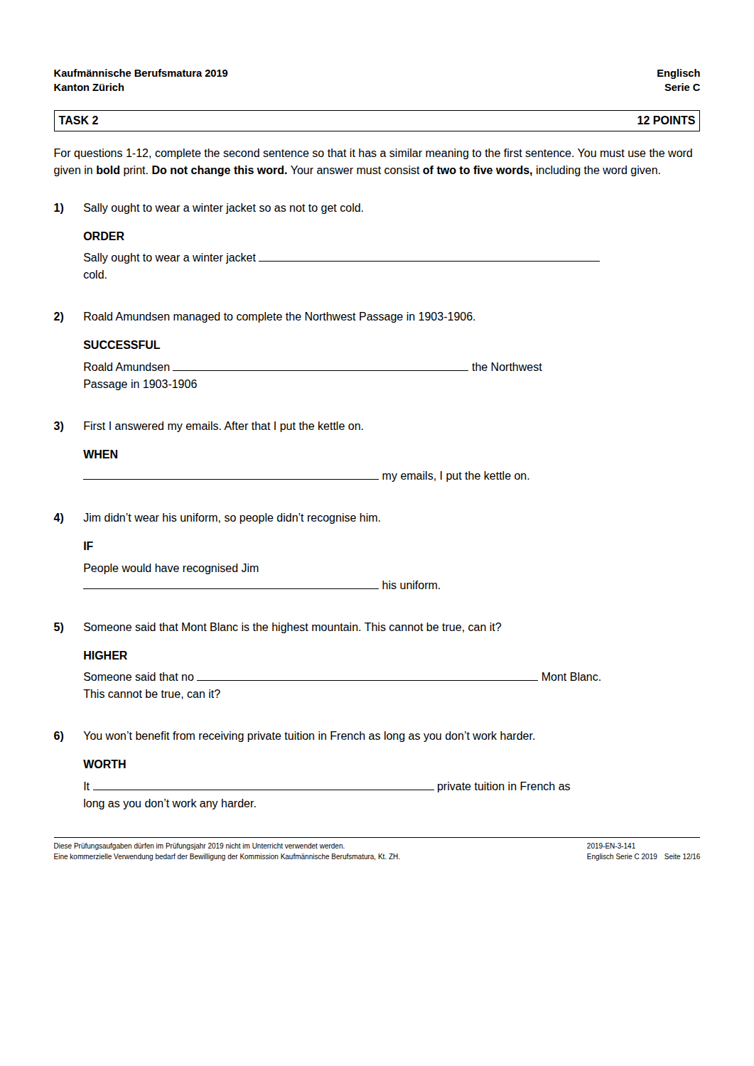Kaufmännische Berufsmatura 2019
Kanton Zürich
Englisch
Serie C
TASK 2 12 POINTS
For questions 1-12, complete the second sentence so that it has a similar meaning to the first sentence. You must use the word given in bold print. Do not change this word. Your answer must consist of two to five words, including the word given.
Sally ought to wear a winter jacket so as not to get cold.
ORDER
Sally ought to wear a winter jacket
cold.
Roald Amundsen managed to complete the Northwest Passage in 1903-1906.
SUCCESSFUL
Roald Amundsen the Northwest
Passage in 1903-1906
First I answered my emails. After that I put the kettle on.
WHEN
my emails, I put the kettle on.
Jim didn’t wear his uniform, so people didn’t recognise him.
IF
People would have recognised Jim
his uniform.
Someone said that Mont Blanc is the highest mountain. This cannot be true, can it?
HIGHER
Someone said that no Mont Blanc.
This cannot be true, can it?
You won’t benefit from receiving private tuition in French as long as you don’t work harder.
WORTH
It private tuition in French as
long as you don’t work any harder.
Diese Prüfungsaufgaben dürfen im Prüfungsjahr 2019 nicht im Unterricht verwendet werden.
Eine kommerzielle Verwendung bedarf der Bewilligung der Kommission Kaufmännische Berufsmatura, Kt. ZH.
2019-EN-3-141
Englisch Serie C 2019
Seite 12/16